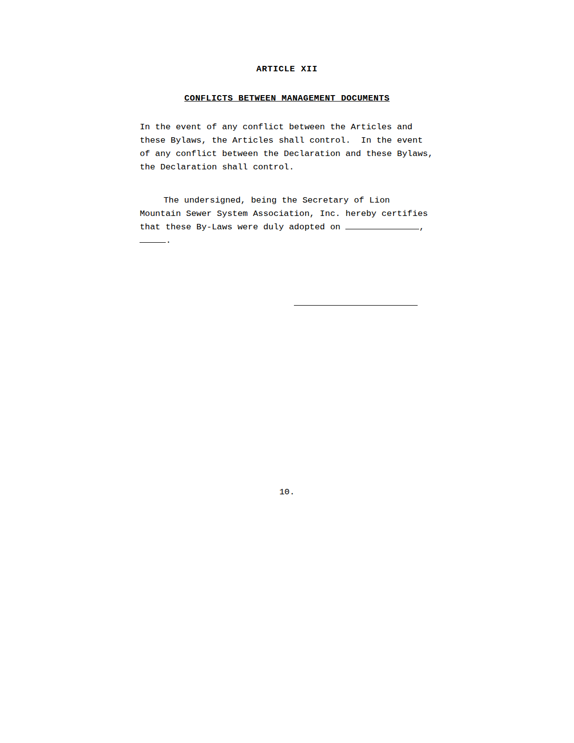ARTICLE XII
CONFLICTS BETWEEN MANAGEMENT DOCUMENTS
In the event of any conflict between the Articles and these Bylaws, the Articles shall control. In the event of any conflict between the Declaration and these Bylaws, the Declaration shall control.
The undersigned, being the Secretary of Lion Mountain Sewer System Association, Inc. hereby certifies that these By-Laws were duly adopted on , .
10.